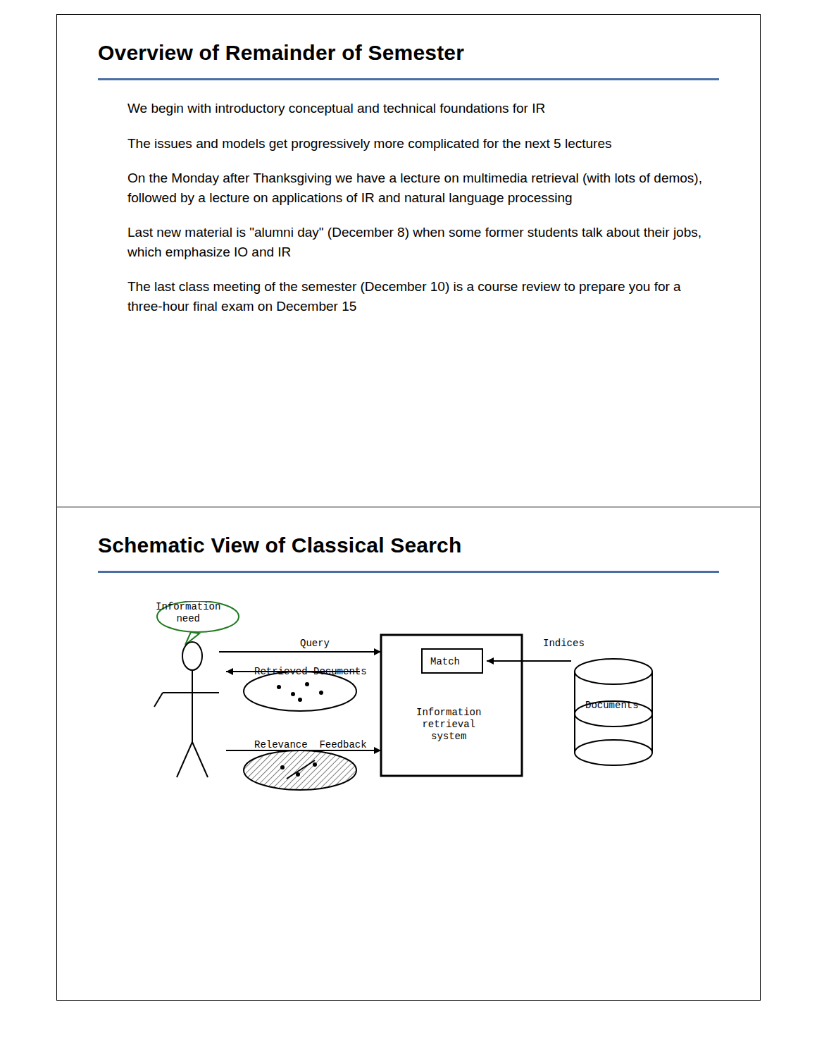Overview of Remainder of Semester
We begin with introductory conceptual and technical foundations for IR
The issues and models get progressively more complicated for the next 5 lectures
On the Monday after Thanksgiving we have a lecture on multimedia retrieval (with lots of demos), followed by a lecture on applications of IR and natural language processing
Last new material is "alumni day" (December 8) when some former students talk about their jobs, which emphasize IO and IR
The last class meeting of the semester (December 10) is a course review to prepare you for a three-hour final exam on December 15
Schematic View of Classical Search
Information
need
Query
Retrieved Documents
Relevance Feedback
Match
Information
retrieval
system
Indices
Documents